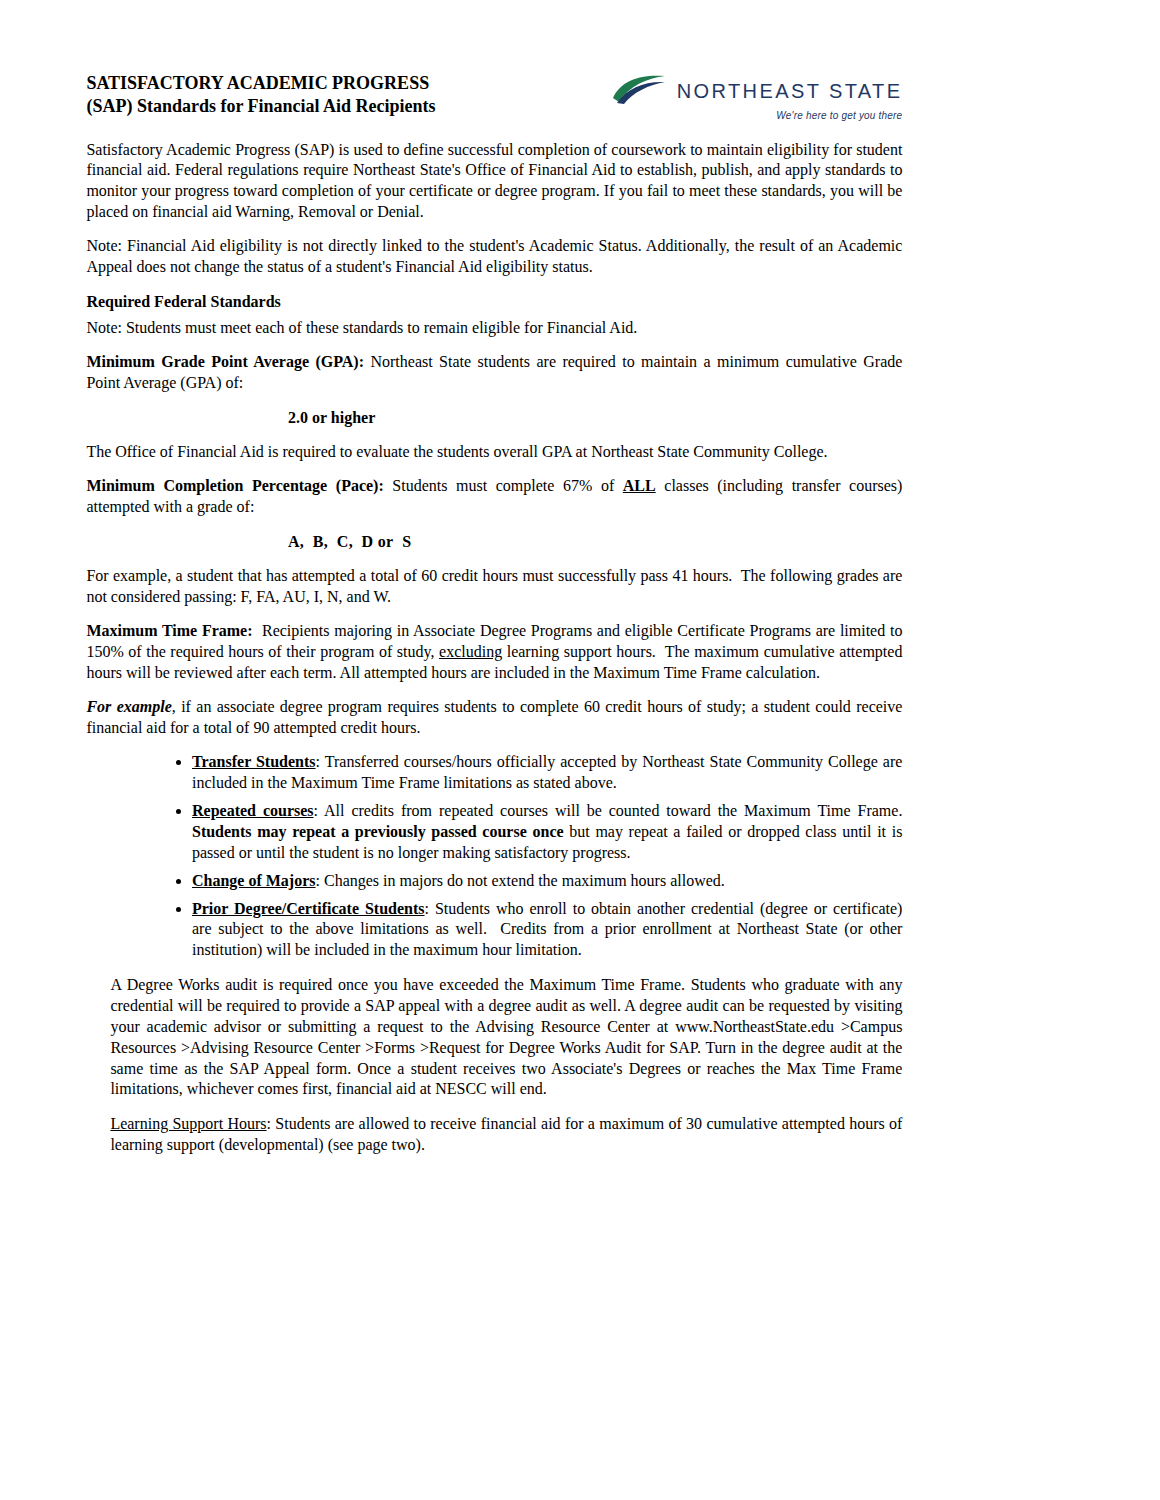SATISFACTORY ACADEMIC PROGRESS
(SAP) Standards for Financial Aid Recipients
NORTHEAST STATE
We're here to get you there
Satisfactory Academic Progress (SAP) is used to define successful completion of coursework to maintain eligibility for student financial aid. Federal regulations require Northeast State's Office of Financial Aid to establish, publish, and apply standards to monitor your progress toward completion of your certificate or degree program. If you fail to meet these standards, you will be placed on financial aid Warning, Removal or Denial.
Note: Financial Aid eligibility is not directly linked to the student's Academic Status. Additionally, the result of an Academic Appeal does not change the status of a student's Financial Aid eligibility status.
Required Federal Standards
Note: Students must meet each of these standards to remain eligible for Financial Aid.
Minimum Grade Point Average (GPA): Northeast State students are required to maintain a minimum cumulative Grade Point Average (GPA) of:
2.0 or higher
The Office of Financial Aid is required to evaluate the students overall GPA at Northeast State Community College.
Minimum Completion Percentage (Pace): Students must complete 67% of ALL classes (including transfer courses) attempted with a grade of:
A, B, C, D or S
For example, a student that has attempted a total of 60 credit hours must successfully pass 41 hours. The following grades are not considered passing: F, FA, AU, I, N, and W.
Maximum Time Frame: Recipients majoring in Associate Degree Programs and eligible Certificate Programs are limited to 150% of the required hours of their program of study, excluding learning support hours. The maximum cumulative attempted hours will be reviewed after each term. All attempted hours are included in the Maximum Time Frame calculation.
For example, if an associate degree program requires students to complete 60 credit hours of study; a student could receive financial aid for a total of 90 attempted credit hours.
Transfer Students: Transferred courses/hours officially accepted by Northeast State Community College are included in the Maximum Time Frame limitations as stated above.
Repeated courses: All credits from repeated courses will be counted toward the Maximum Time Frame. Students may repeat a previously passed course once but may repeat a failed or dropped class until it is passed or until the student is no longer making satisfactory progress.
Change of Majors: Changes in majors do not extend the maximum hours allowed.
Prior Degree/Certificate Students: Students who enroll to obtain another credential (degree or certificate) are subject to the above limitations as well. Credits from a prior enrollment at Northeast State (or other institution) will be included in the maximum hour limitation.
A Degree Works audit is required once you have exceeded the Maximum Time Frame. Students who graduate with any credential will be required to provide a SAP appeal with a degree audit as well. A degree audit can be requested by visiting your academic advisor or submitting a request to the Advising Resource Center at www.NortheastState.edu >Campus Resources >Advising Resource Center >Forms >Request for Degree Works Audit for SAP. Turn in the degree audit at the same time as the SAP Appeal form. Once a student receives two Associate's Degrees or reaches the Max Time Frame limitations, whichever comes first, financial aid at NESCC will end.
Learning Support Hours: Students are allowed to receive financial aid for a maximum of 30 cumulative attempted hours of learning support (developmental) (see page two).